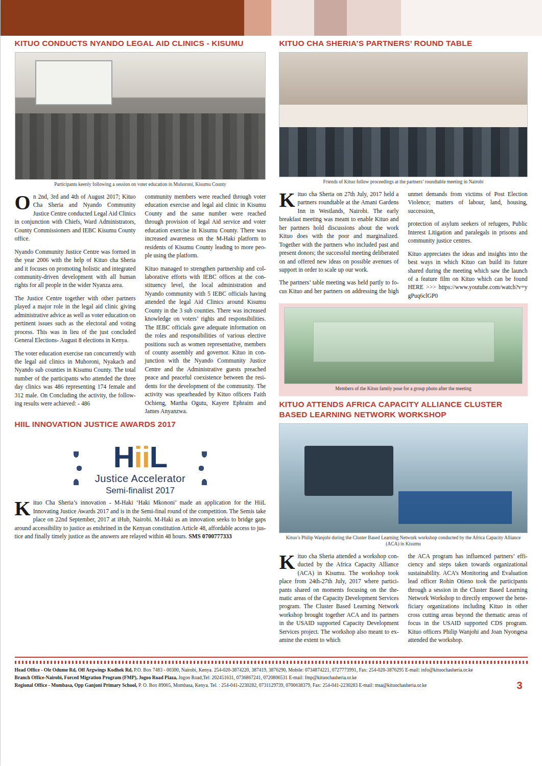KITUO CONDUCTS NYANDO LEGAL AID CLINICS - KISUMU
Participants keenly following a session on voter education in Muhoroni, Kisumu County
On 2nd, 3rd and 4th of August 2017; Kituo Cha Sheria and Nyando Community Justice Centre conducted Legal Aid Clinics in conjunction with Chiefs, Ward Administrators, County Commissioners and IEBC Kisumu County office.
Nyando Community Justice Centre was formed in the year 2006 with the help of Kituo cha Sheria and it focuses on promoting holistic and integrated community-driven development with all human rights for all people in the wider Nyanza area.
The Justice Centre together with other partners played a major role in the legal aid clinic giving administrative advice as well as voter education on pertinent issues such as the electoral and voting process. This was in lieu of the just concluded General Elections- August 8 elections in Kenya.
The voter education exercise ran concurrently with the legal aid clinics in Muhoroni, Nyakach and Nyando sub counties in Kisumu County. The total number of the participants who attended the three day clinics was 486 representing 174 female and 312 male. On Concluding the activity, the following results were achieved: - 486
community members were reached through voter education exercise and legal aid clinic in Kisumu County and the same number were reached through provision of legal Aid service and voter education exercise in Kisumu County. There was increased awareness on the M-Haki platform to residents of Kisumu County leading to more people using the platform.
Kituo managed to strengthen partnership and collaborative efforts with IEBC offices at the constituency level, the local administration and Nyando community with 5 IEBC officials having attended the legal Aid Clinics around Kisumu County in the 3 sub counties. There was increased knowledge on voters’ rights and responsibilities. The IEBC officials gave adequate information on the roles and responsibilities of various elective positions such as women representative, members of county assembly and governor. Kituo in conjunction with the Nyando Community Justice Centre and the Administrative guests preached peace and peaceful coexistence between the residents for the development of the community. The activity was spearheaded by Kituo officers Faith Ochieng, Martha Ogutu, Kayere Ephraim and James Anyanzwa.
HiiL Innovation Justice Awards 2017
Hii L
Justice Accelerator
Semi-finalist 2017
Kituo Cha Sheria’s innovation - M-Haki ‘Haki Mkononi’ made an application for the HiiL Innovating Justice Awards 2017 and is in the Semi-final round of the competition. The Semis take place on 22nd September, 2017 at iHub, Nairobi. M-Haki as an innovation seeks to bridge gaps around accessibility to justice as enshrined in the Kenyan constitution Article 48, affordable access to justice and finally timely justice as the answers are relayed within 48 hours. SMS 0700777333
KITUO CHA SHERIA’S PARTNERS’ ROUND TABLE
Friends of Kituo follow proceedings at the partners’ roundtable meeting in Nairobi
Kituo cha Sheria on 27th July, 2017 held a partners roundtable at the Amani Gardens Inn in Westlands, Nairobi. The early breakfast meeting was meant to enable Kituo and her partners hold discussions about the work Kituo does with the poor and marginalized. Together with the partners who included past and present donors; the successful meeting deliberated on and offered new ideas on possible avenues of support in order to scale up our work.
The partners’ table meeting was held partly to focus Kituo and her partners on addressing the high unmet demands from victims of Post Election Violence; matters of labour, land, housing, succession,
protection of asylum seekers of refugees, Public Interest Litigation and paralegals in prisons and community justice centres.
Kituo appreciates the ideas and insights into the best ways in which Kituo can build its future shared during the meeting which saw the launch of a feature film on Kituo which can be found HERE >>> https://www.youtube.com/watch?v=ygPuq6clGP0
Members of the Kituo family pose for a group photo after the meeting
KITUO ATTENDS AFRICA CAPACITY ALLIANCE Cluster Based Learning Network Workshop
Kituo’s Philip Wanjohi during the Cluster Based Learning Network workshop conducted by the Africa Capacity Alliance (ACA) in Kisumu
Kituo cha Sheria attended a workshop conducted by the Africa Capacity Alliance (ACA) in Kisumu. The workshop took place from 24th-27th July, 2017 where participants shared on moments focusing on the thematic areas of the Capacity Development Services program. The Cluster Based Learning Network workshop brought together ACA and its partners in the USAID supported Capacity Development Services project. The workshop also meant to examine the extent to which
the ACA program has influenced partners’ efficiency and steps taken towards organizational sustainability. ACA’s Monitoring and Evaluation lead officer Rohin Otieno took the participants through a session in the Cluster Based Learning Network Workshop to directly empower the beneficiary organizations including Kituo in other cross cutting areas beyond the thematic areas of focus in the USAID supported CDS program. Kituo officers Philip Wanjohi and Joan Nyongesa attended the workshop.
Head Office - Ole Odume Rd, Off Argwings Kodhek Rd, P.O. Box 7483 - 00300, Nairobi, Kenya. 254-020-3874220, 387419, 3876290, Mobile: 0734874221, 0727773991, Fax: 254-020-3876295 E-mail: info@kituochasheria.or.ke
Branch Office-Nairobi, Forced Migration Program (FMP), Jogoo Road Plaza, Jogoo Road,Tel: 202451631, 0736867241, 0720806531 E-mail: fmp@kituochasheria.or.ke
Regional Office - Mombasa, Opp Ganjoni Primary School, P. O. Box 89065, Mombasa, Kenya. Tel. : 254-041-2230282, 0731129739, 0700638379, Fax: 254-041-2230283 E-mail: msa@kituochasheria.or.ke
3